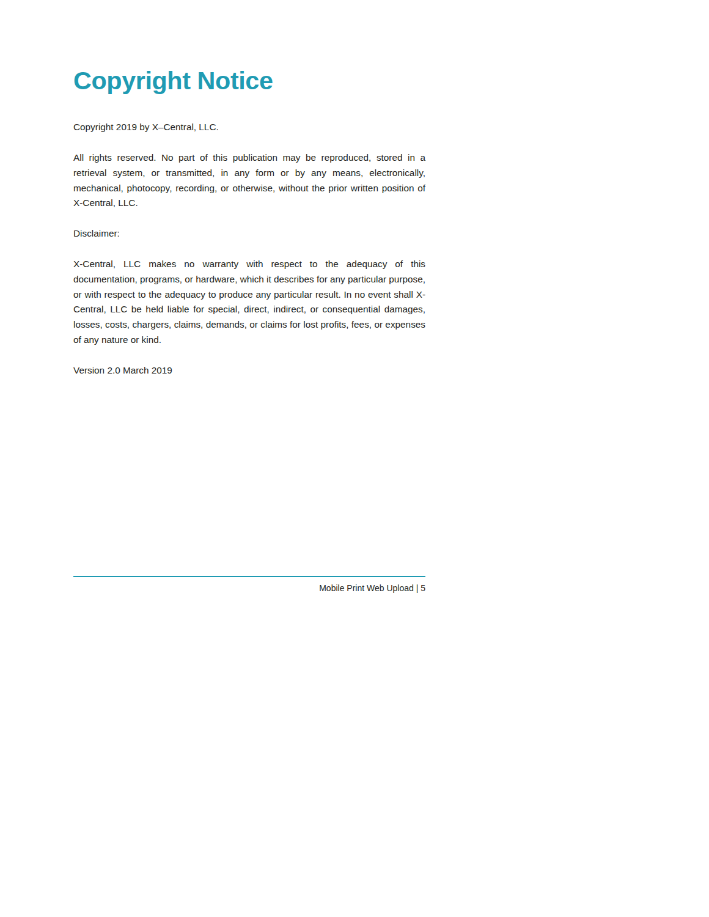Copyright Notice
Copyright 2019 by X–Central, LLC.
All rights reserved. No part of this publication may be reproduced, stored in a retrieval system, or transmitted, in any form or by any means, electronically, mechanical, photocopy, recording, or otherwise, without the prior written position of X-Central, LLC.
Disclaimer:
X-Central, LLC makes no warranty with respect to the adequacy of this documentation, programs, or hardware, which it describes for any particular purpose, or with respect to the adequacy to produce any particular result. In no event shall X-Central, LLC be held liable for special, direct, indirect, or consequential damages, losses, costs, chargers, claims, demands, or claims for lost profits, fees, or expenses of any nature or kind.
Version 2.0 March 2019
Mobile Print Web Upload | 5